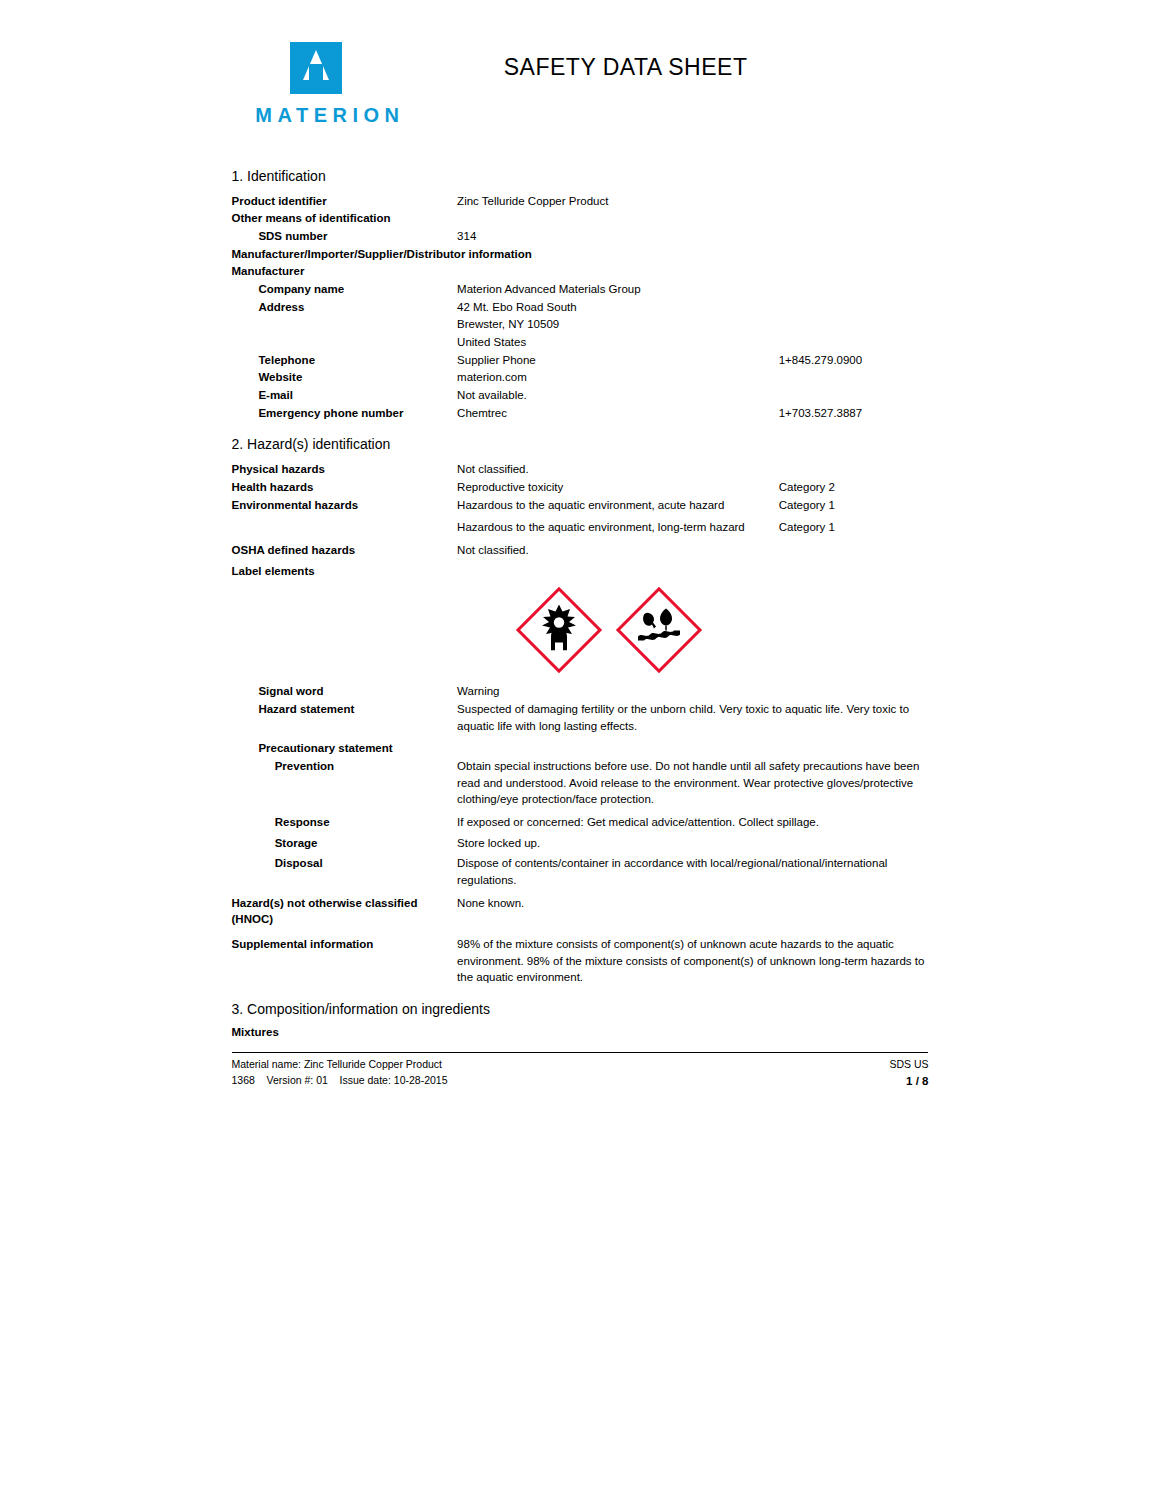MATERION
SAFETY DATA SHEET
1. Identification
Product identifier
Zinc Telluride Copper Product
Other means of identification
SDS number
314
Manufacturer/Importer/Supplier/Distributor information
Manufacturer
Company name
Materion Advanced Materials Group
Address
42 Mt. Ebo Road South
Brewster, NY 10509
United States
Telephone
Supplier Phone
1+845.279.0900
Website
materion.com
E-mail
Not available.
Emergency phone number
Chemtrec
1+703.527.3887
2. Hazard(s) identification
Physical hazards
Not classified.
Health hazards
Reproductive toxicity
Category 2
Environmental hazards
Hazardous to the aquatic environment, acute hazard
Category 1
Hazardous to the aquatic environment, long-term hazard
Category 1
OSHA defined hazards
Not classified.
Label elements
Signal word
Warning
Hazard statement
Suspected of damaging fertility or the unborn child. Very toxic to aquatic life. Very toxic to aquatic life with long lasting effects.
Precautionary statement
Prevention
Obtain special instructions before use. Do not handle until all safety precautions have been read and understood. Avoid release to the environment. Wear protective gloves/protective clothing/eye protection/face protection.
Response
If exposed or concerned: Get medical advice/attention. Collect spillage.
Storage
Store locked up.
Disposal
Dispose of contents/container in accordance with local/regional/national/international regulations.
Hazard(s) not otherwise classified (HNOC)
None known.
Supplemental information
98% of the mixture consists of component(s) of unknown acute hazards to the aquatic environment. 98% of the mixture consists of component(s) of unknown long-term hazards to the aquatic environment.
3. Composition/information on ingredients
Mixtures
Material name: Zinc Telluride Copper Product
1368 Version #: 01 Issue date: 10-28-2015
SDS US
1 / 8